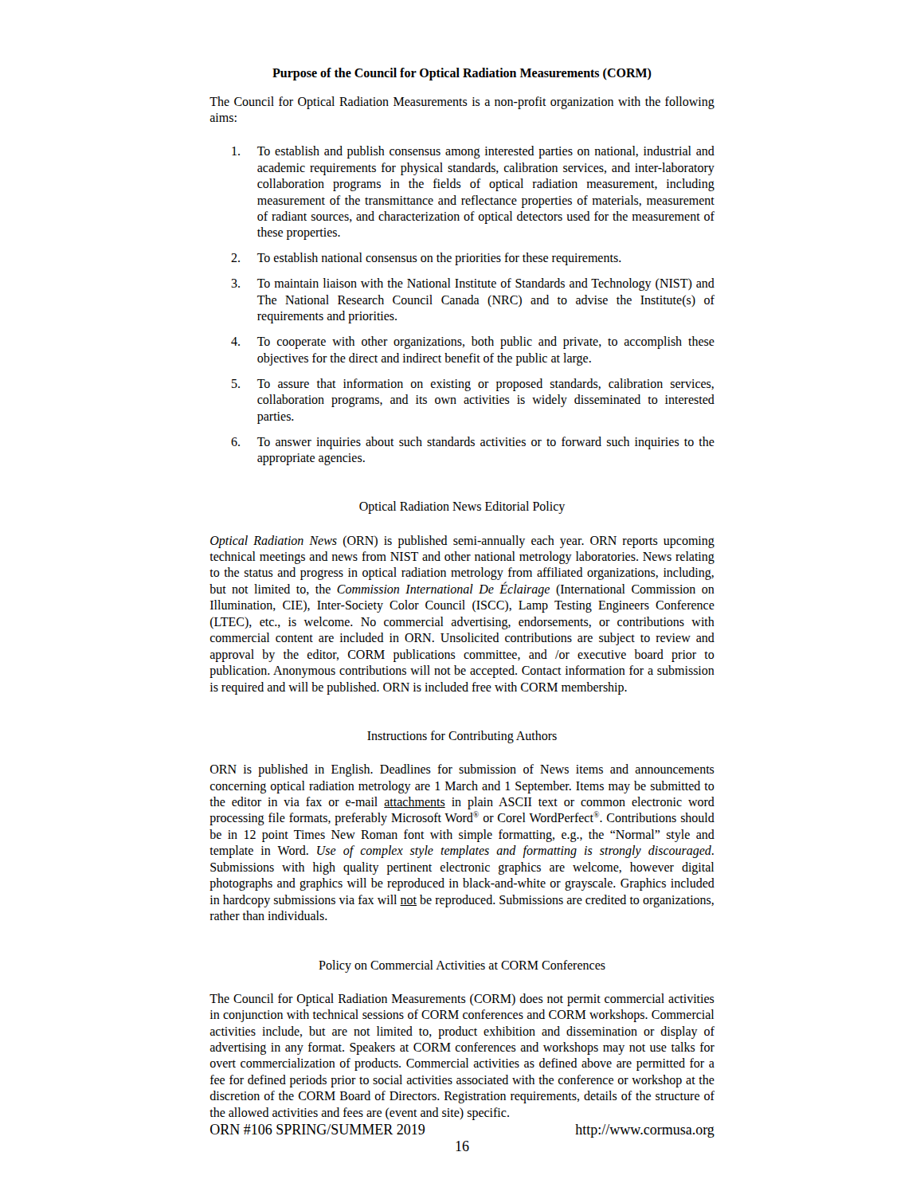Purpose of the Council for Optical Radiation Measurements (CORM)
The Council for Optical Radiation Measurements is a non-profit organization with the following aims:
To establish and publish consensus among interested parties on national, industrial and academic requirements for physical standards, calibration services, and inter-laboratory collaboration programs in the fields of optical radiation measurement, including measurement of the transmittance and reflectance properties of materials, measurement of radiant sources, and characterization of optical detectors used for the measurement of these properties.
To establish national consensus on the priorities for these requirements.
To maintain liaison with the National Institute of Standards and Technology (NIST) and The National Research Council Canada (NRC) and to advise the Institute(s) of requirements and priorities.
To cooperate with other organizations, both public and private, to accomplish these objectives for the direct and indirect benefit of the public at large.
To assure that information on existing or proposed standards, calibration services, collaboration programs, and its own activities is widely disseminated to interested parties.
To answer inquiries about such standards activities or to forward such inquiries to the appropriate agencies.
Optical Radiation News Editorial Policy
Optical Radiation News (ORN) is published semi-annually each year. ORN reports upcoming technical meetings and news from NIST and other national metrology laboratories. News relating to the status and progress in optical radiation metrology from affiliated organizations, including, but not limited to, the Commission International De Éclairage (International Commission on Illumination, CIE), Inter-Society Color Council (ISCC), Lamp Testing Engineers Conference (LTEC), etc., is welcome. No commercial advertising, endorsements, or contributions with commercial content are included in ORN. Unsolicited contributions are subject to review and approval by the editor, CORM publications committee, and /or executive board prior to publication. Anonymous contributions will not be accepted. Contact information for a submission is required and will be published. ORN is included free with CORM membership.
Instructions for Contributing Authors
ORN is published in English. Deadlines for submission of News items and announcements concerning optical radiation metrology are 1 March and 1 September. Items may be submitted to the editor in via fax or e-mail attachments in plain ASCII text or common electronic word processing file formats, preferably Microsoft Word® or Corel WordPerfect®. Contributions should be in 12 point Times New Roman font with simple formatting, e.g., the “Normal” style and template in Word. Use of complex style templates and formatting is strongly discouraged. Submissions with high quality pertinent electronic graphics are welcome, however digital photographs and graphics will be reproduced in black-and-white or grayscale. Graphics included in hardcopy submissions via fax will not be reproduced. Submissions are credited to organizations, rather than individuals.
Policy on Commercial Activities at CORM Conferences
The Council for Optical Radiation Measurements (CORM) does not permit commercial activities in conjunction with technical sessions of CORM conferences and CORM workshops. Commercial activities include, but are not limited to, product exhibition and dissemination or display of advertising in any format. Speakers at CORM conferences and workshops may not use talks for overt commercialization of products. Commercial activities as defined above are permitted for a fee for defined periods prior to social activities associated with the conference or workshop at the discretion of the CORM Board of Directors. Registration requirements, details of the structure of the allowed activities and fees are (event and site) specific.
ORN #106 SPRING/SUMMER 2019 http://www.cormusa.org
16